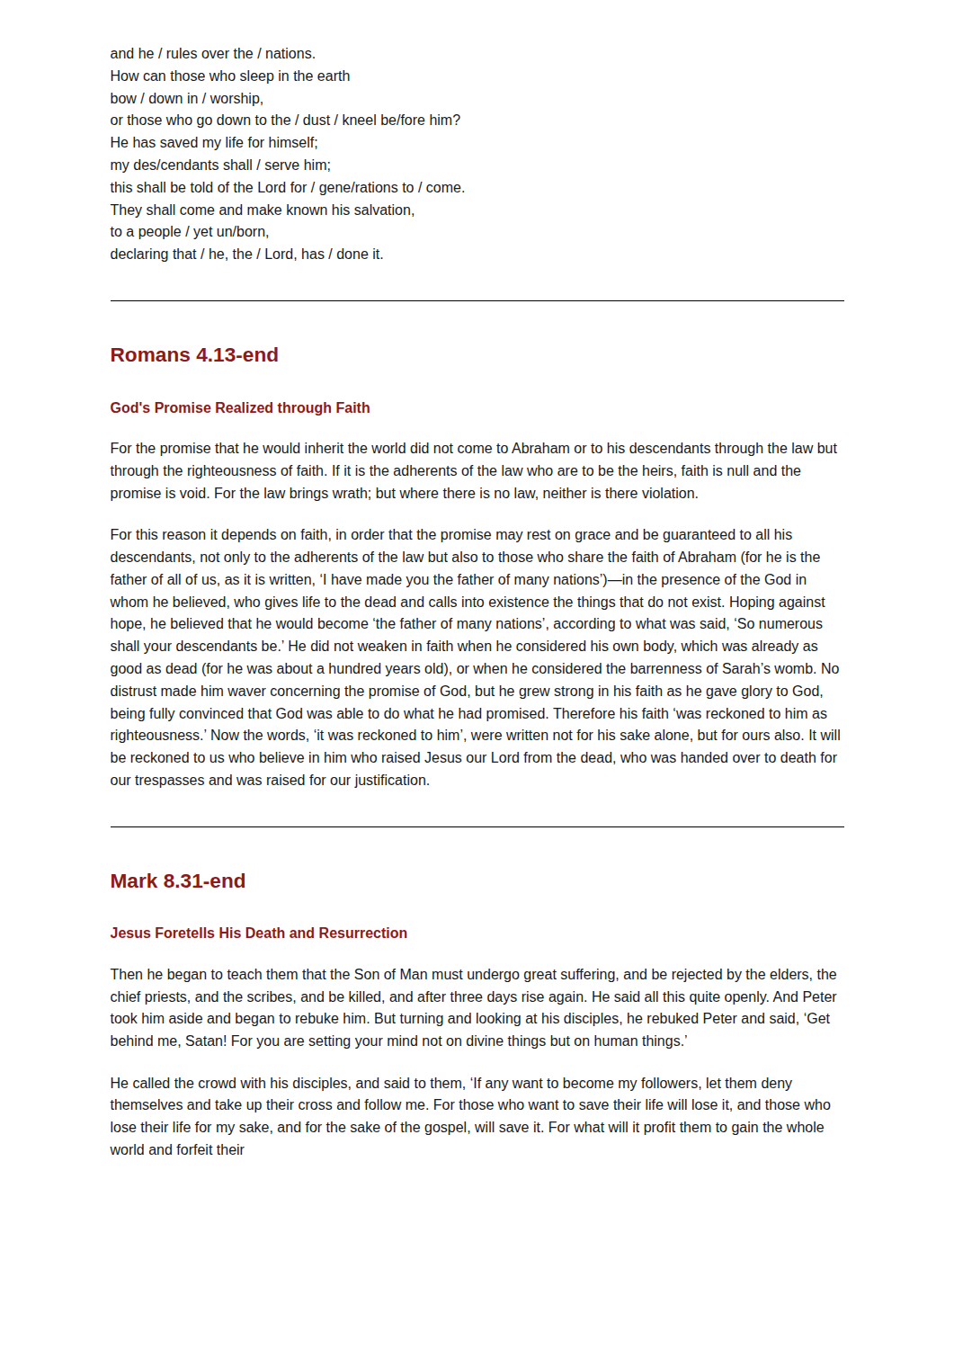and he / rules over the / nations.
How can those who sleep in the earth
bow / down in / worship,
or those who go down to the / dust / kneel be/fore him?
He has saved my life for himself;
my des/cendants shall / serve him;
this shall be told of the Lord for / gene/rations to / come.
They shall come and make known his salvation,
to a people / yet un/born,
declaring that / he, the / Lord, has / done it.
Romans 4.13-end
God's Promise Realized through Faith
For the promise that he would inherit the world did not come to Abraham or to his descendants through the law but through the righteousness of faith. If it is the adherents of the law who are to be the heirs, faith is null and the promise is void. For the law brings wrath; but where there is no law, neither is there violation.
For this reason it depends on faith, in order that the promise may rest on grace and be guaranteed to all his descendants, not only to the adherents of the law but also to those who share the faith of Abraham (for he is the father of all of us, as it is written, ‘I have made you the father of many nations’)—in the presence of the God in whom he believed, who gives life to the dead and calls into existence the things that do not exist. Hoping against hope, he believed that he would become ‘the father of many nations’, according to what was said, ‘So numerous shall your descendants be.’ He did not weaken in faith when he considered his own body, which was already as good as dead (for he was about a hundred years old), or when he considered the barrenness of Sarah’s womb. No distrust made him waver concerning the promise of God, but he grew strong in his faith as he gave glory to God, being fully convinced that God was able to do what he had promised. Therefore his faith ‘was reckoned to him as righteousness.’ Now the words, ‘it was reckoned to him’, were written not for his sake alone, but for ours also. It will be reckoned to us who believe in him who raised Jesus our Lord from the dead, who was handed over to death for our trespasses and was raised for our justification.
Mark 8.31-end
Jesus Foretells His Death and Resurrection
Then he began to teach them that the Son of Man must undergo great suffering, and be rejected by the elders, the chief priests, and the scribes, and be killed, and after three days rise again. He said all this quite openly. And Peter took him aside and began to rebuke him. But turning and looking at his disciples, he rebuked Peter and said, ‘Get behind me, Satan! For you are setting your mind not on divine things but on human things.’
He called the crowd with his disciples, and said to them, ‘If any want to become my followers, let them deny themselves and take up their cross and follow me. For those who want to save their life will lose it, and those who lose their life for my sake, and for the sake of the gospel, will save it. For what will it profit them to gain the whole world and forfeit their